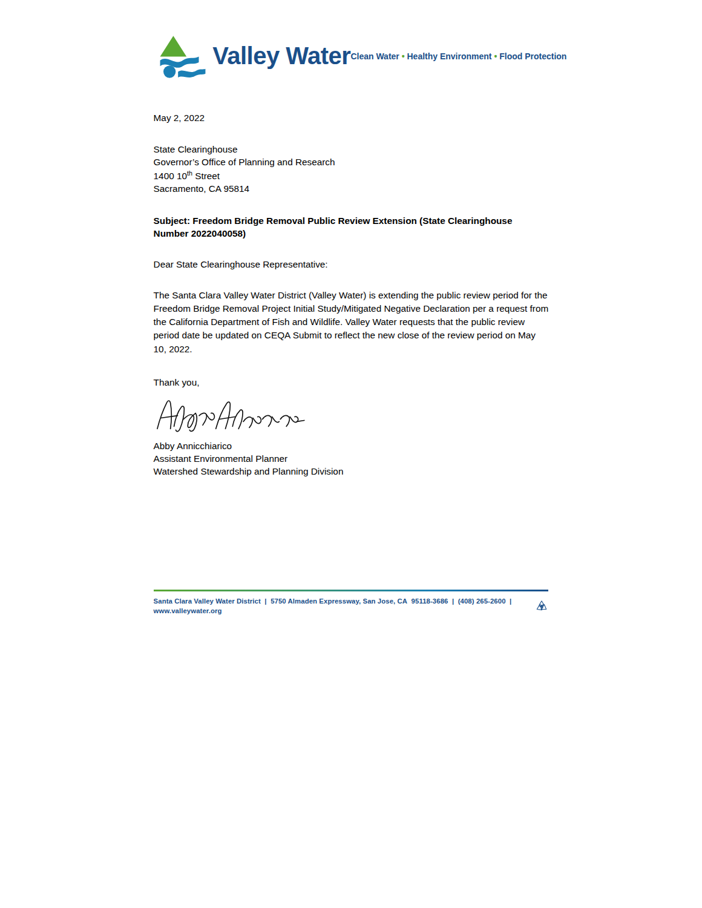Valley Water
Clean Water • Healthy Environment • Flood Protection
May 2, 2022
State Clearinghouse
Governor’s Office of Planning and Research
1400 10th Street
Sacramento, CA 95814
Subject: Freedom Bridge Removal Public Review Extension (State Clearinghouse Number 2022040058)
Dear State Clearinghouse Representative:
The Santa Clara Valley Water District (Valley Water) is extending the public review period for the Freedom Bridge Removal Project Initial Study/Mitigated Negative Declaration per a request from the California Department of Fish and Wildlife. Valley Water requests that the public review period date be updated on CEQA Submit to reflect the new close of the review period on May 10, 2022.
Thank you,
Abby Annicchiarico
Assistant Environmental Planner
Watershed Stewardship and Planning Division
Santa Clara Valley Water District | 5750 Almaden Expressway, San Jose, CA 95118-3686 | (408) 265-2600 | www.valleywater.org